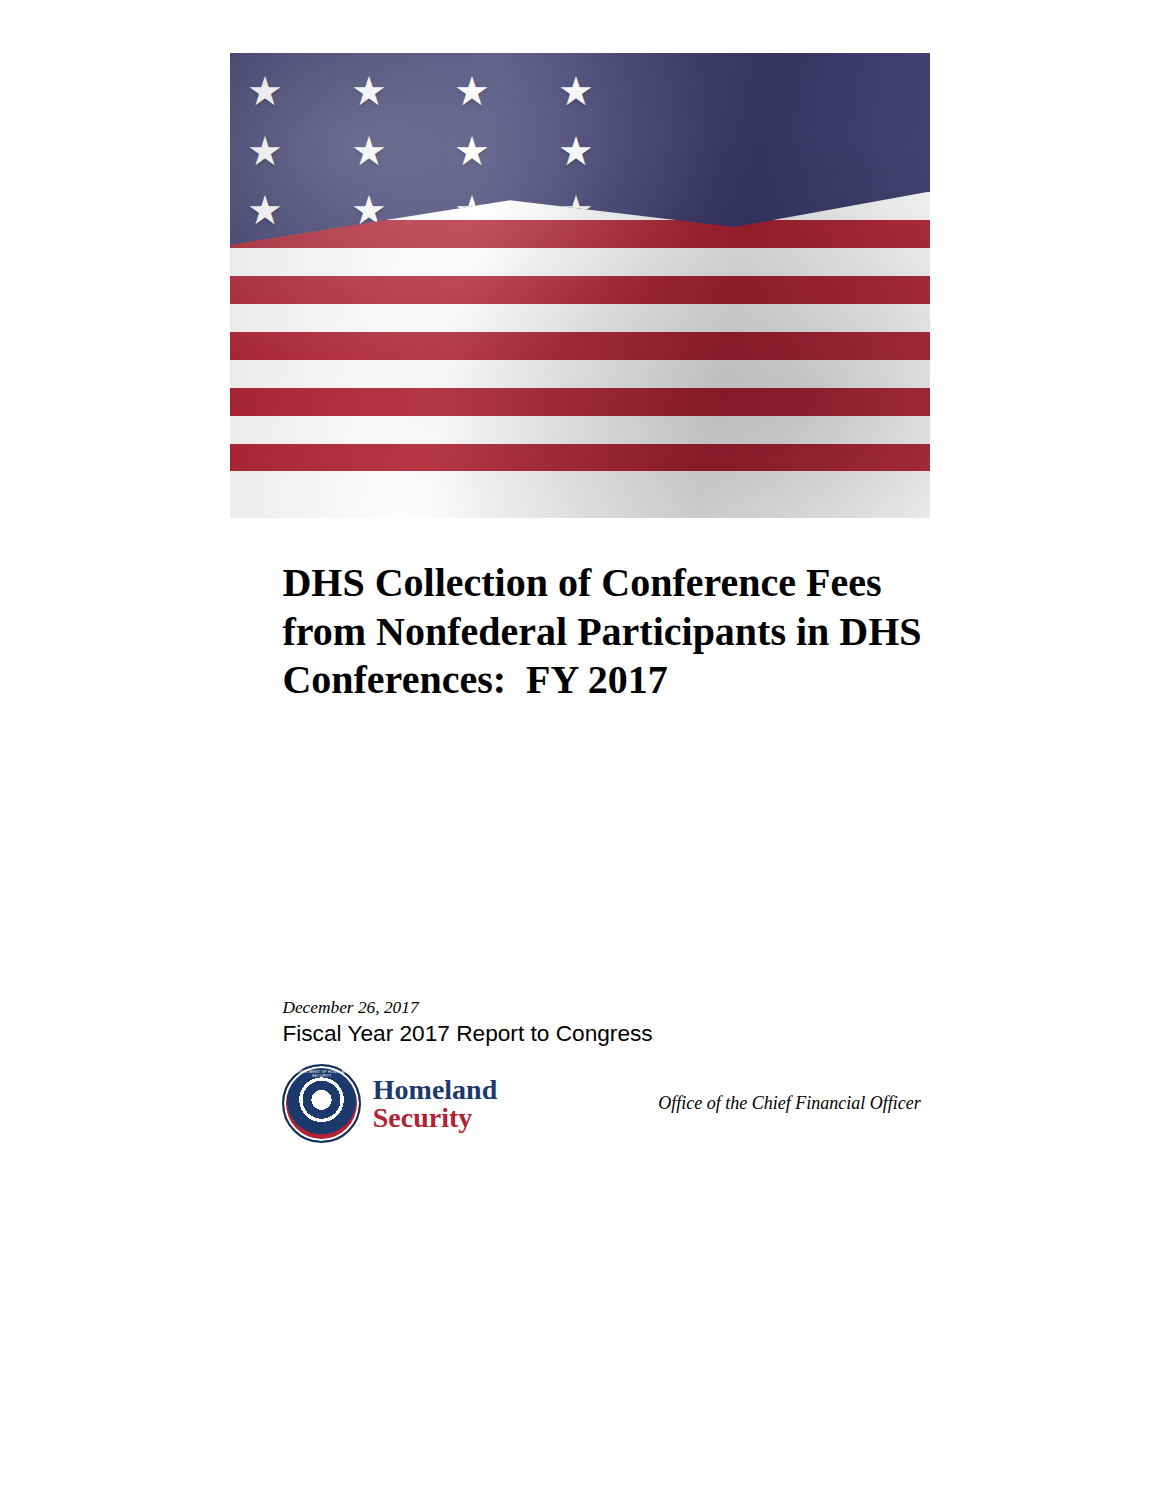★ ★ ★ ★
★ ★ ★ ★
★ ★ ★ ★
★ ★ ★ ★
DHS Collection of Conference Fees from Nonfederal Participants in DHS Conferences: FY 2017
December 26, 2017
Fiscal Year 2017 Report to Congress
HomelandSecurity
Office of the Chief Financial Officer